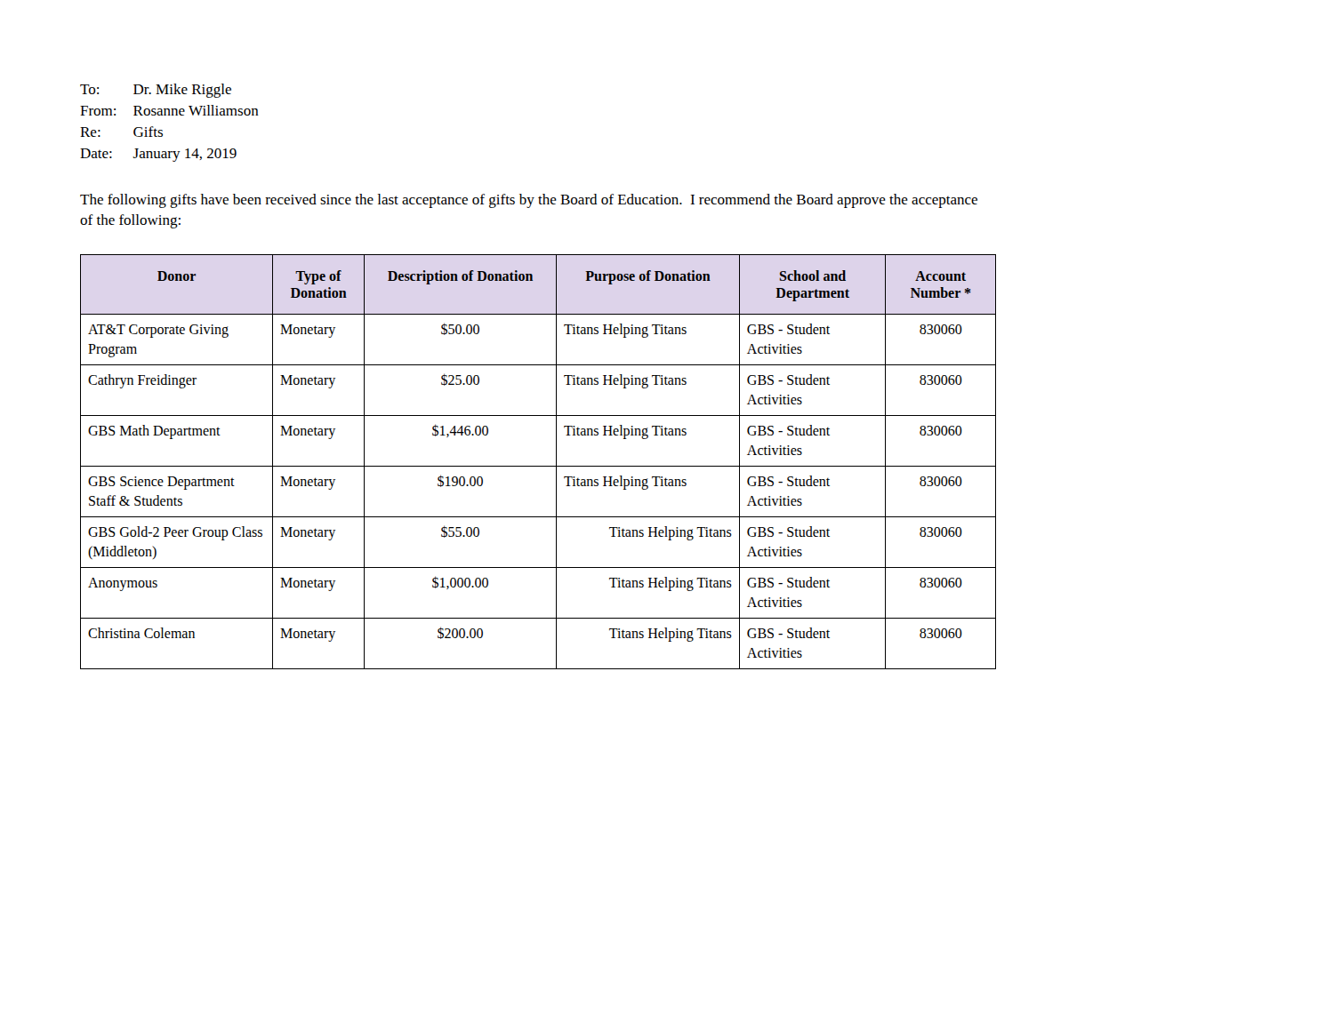| To: | Dr. Mike Riggle |
| From: | Rosanne Williamson |
| Re: | Gifts |
| Date: | January 14, 2019 |
The following gifts have been received since the last acceptance of gifts by the Board of Education. I recommend the Board approve the acceptance of the following:
| Donor | Type of Donation | Description of Donation | Purpose of Donation | School and Department | Account Number * |
| --- | --- | --- | --- | --- | --- |
| AT&T Corporate Giving Program | Monetary | $50.00 | Titans Helping Titans | GBS - Student Activities | 830060 |
| Cathryn Freidinger | Monetary | $25.00 | Titans Helping Titans | GBS - Student Activities | 830060 |
| GBS Math Department | Monetary | $1,446.00 | Titans Helping Titans | GBS - Student Activities | 830060 |
| GBS Science Department Staff & Students | Monetary | $190.00 | Titans Helping Titans | GBS - Student Activities | 830060 |
| GBS Gold-2 Peer Group Class (Middleton) | Monetary | $55.00 | Titans Helping Titans | GBS - Student Activities | 830060 |
| Anonymous | Monetary | $1,000.00 | Titans Helping Titans | GBS - Student Activities | 830060 |
| Christina Coleman | Monetary | $200.00 | Titans Helping Titans | GBS - Student Activities | 830060 |